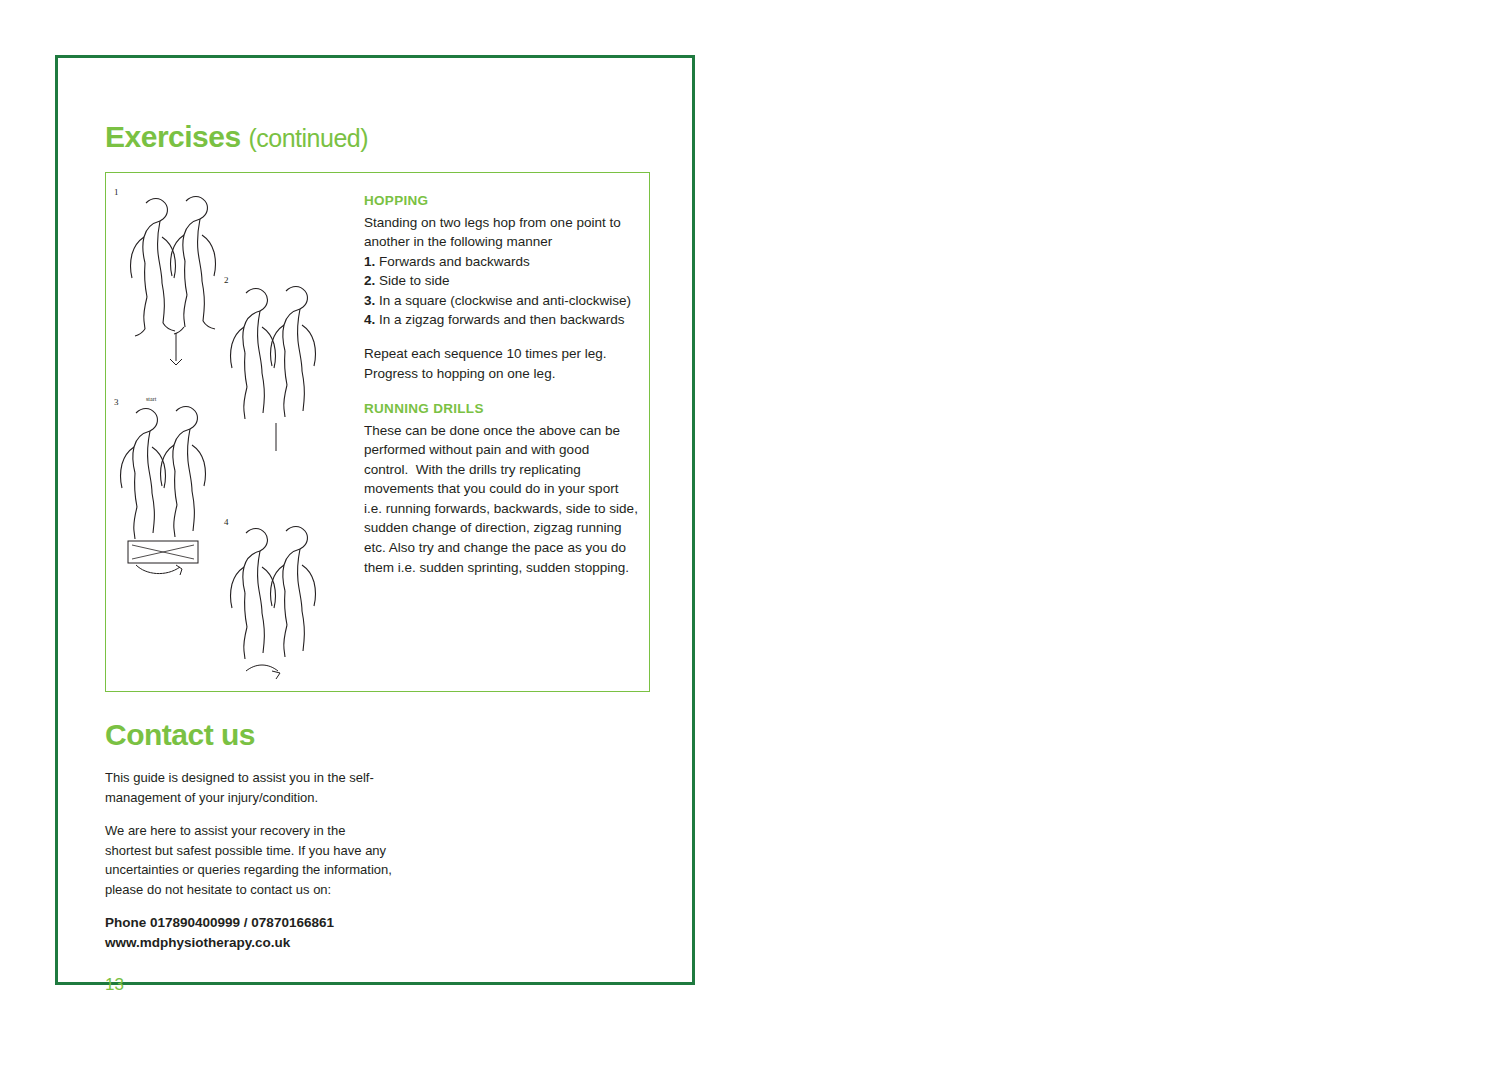Exercises (continued)
HOPPING
Standing on two legs hop from one point to another in the following manner
1. Forwards and backwards
2. Side to side
3. In a square (clockwise and anti-clockwise)
4. In a zigzag forwards and then backwards
Repeat each sequence 10 times per leg. Progress to hopping on one leg.
RUNNING DRILLS
These can be done once the above can be performed without pain and with good control. With the drills try replicating movements that you could do in your sport i.e. running forwards, backwards, side to side, sudden change of direction, zigzag running etc. Also try and change the pace as you do them i.e. sudden sprinting, sudden stopping.
Contact us
This guide is designed to assist you in the self-management of your injury/condition.
We are here to assist your recovery in the shortest but safest possible time. If you have any uncertainties or queries regarding the information, please do not hesitate to contact us on:
Phone 017890400999 / 07870166861
www.mdphysiotherapy.co.uk
13